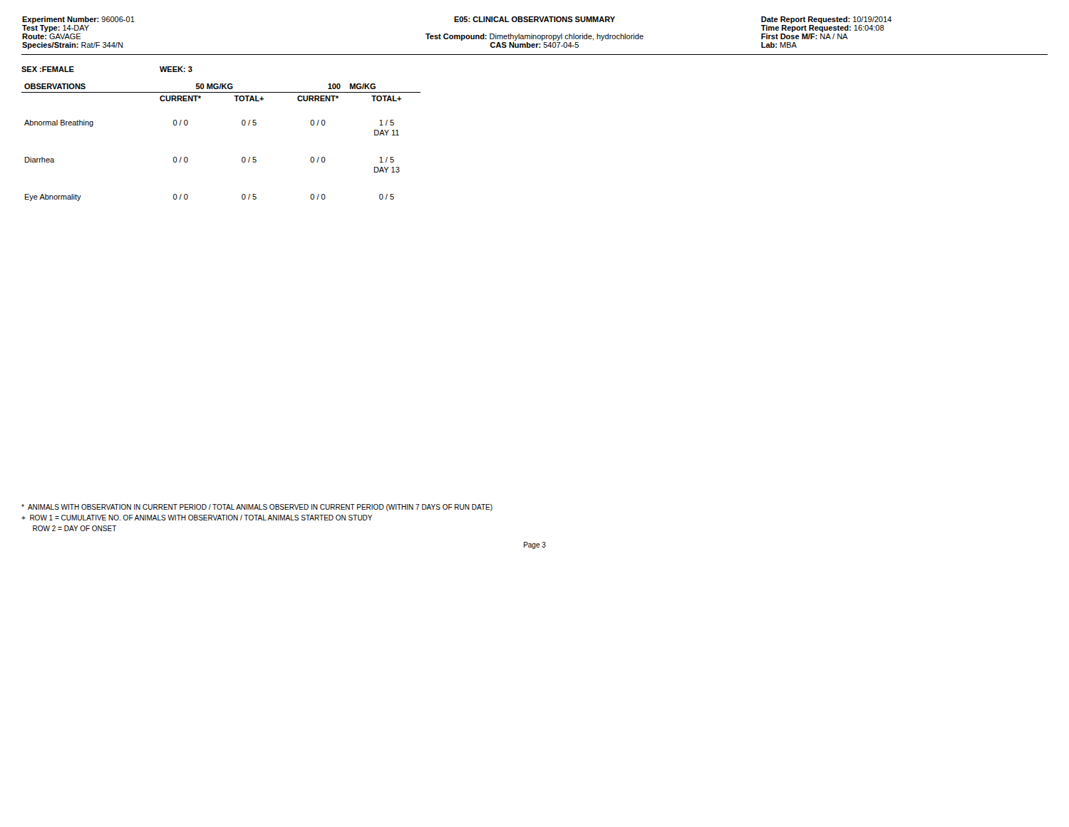| Experiment Number: 96006-01 Test Type: 14-DAY Route: GAVAGE Species/Strain: Rat/F 344/N | E05: CLINICAL OBSERVATIONS SUMMARY Test Compound: Dimethylaminopropyl chloride, hydrochloride CAS Number: 5407-04-5 | Date Report Requested: 10/19/2014 Time Report Requested: 16:04:08 First Dose M/F: NA / NA Lab: MBA |
SEX :FEMALE WEEK: 3
| OBSERVATIONS | 50 MG/KG | 100 MG/KG |
| | CURRENT* | TOTAL+ | CURRENT* | TOTAL+ |
| Abnormal Breathing | 0 / 0 | 0 / 5 | 0 / 0 | 1 / 5 |
| | | | | DAY 11 |
| Diarrhea | 0 / 0 | 0 / 5 | 0 / 0 | 1 / 5 |
| | | | | DAY 13 |
| Eye Abnormality | 0 / 0 | 0 / 5 | 0 / 0 | 0 / 5 |
* ANIMALS WITH OBSERVATION IN CURRENT PERIOD / TOTAL ANIMALS OBSERVED IN CURRENT PERIOD (WITHIN 7 DAYS OF RUN DATE)
+ ROW 1 = CUMULATIVE NO. OF ANIMALS WITH OBSERVATION / TOTAL ANIMALS STARTED ON STUDY
ROW 2 = DAY OF ONSET
Page 3